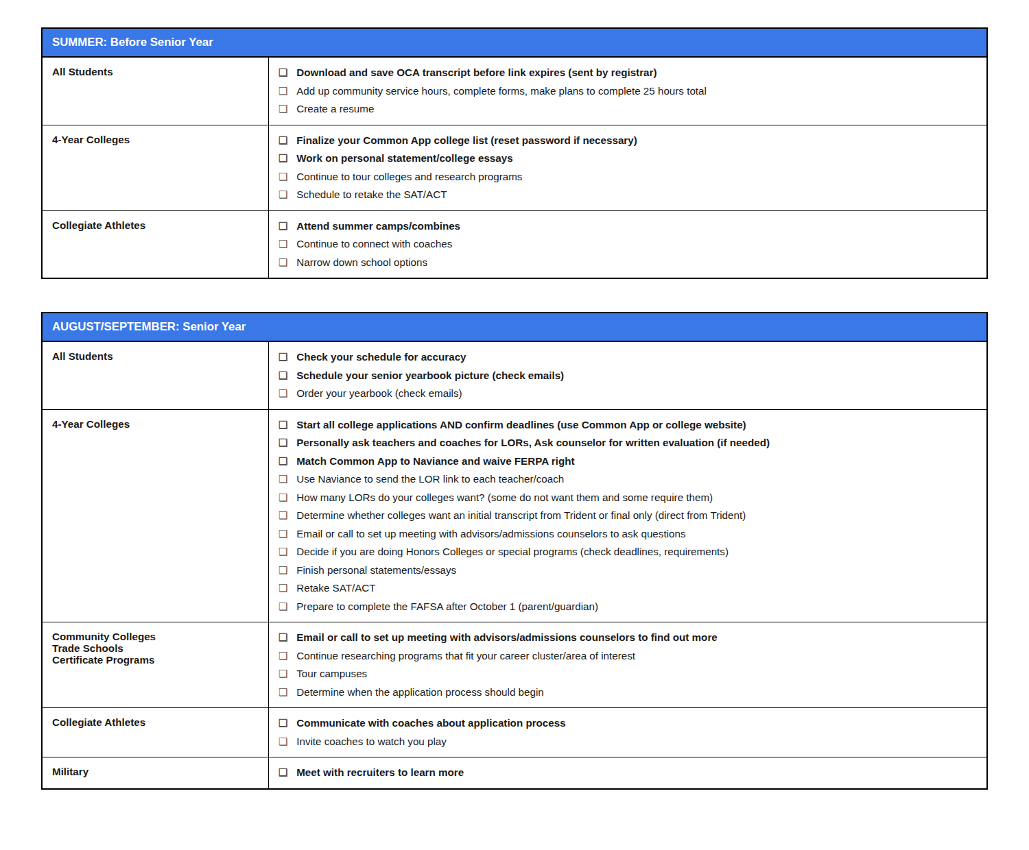SUMMER: Before Senior Year
| All Students | Download and save OCA transcript before link expires (sent by registrar) Add up community service hours, complete forms, make plans to complete 25 hours total Create a resume |
| 4-Year Colleges | Finalize your Common App college list (reset password if necessary) Work on personal statement/college essays Continue to tour colleges and research programs Schedule to retake the SAT/ACT |
| Collegiate Athletes | Attend summer camps/combines Continue to connect with coaches Narrow down school options |
AUGUST/SEPTEMBER: Senior Year
| All Students | Check your schedule for accuracy Schedule your senior yearbook picture (check emails) Order your yearbook (check emails) |
| 4-Year Colleges | Start all college applications AND confirm deadlines (use Common App or college website) Personally ask teachers and coaches for LORs, Ask counselor for written evaluation (if needed) Match Common App to Naviance and waive FERPA right Use Naviance to send the LOR link to each teacher/coach How many LORs do your colleges want? (some do not want them and some require them) Determine whether colleges want an initial transcript from Trident or final only (direct from Trident) Email or call to set up meeting with advisors/admissions counselors to ask questions Decide if you are doing Honors Colleges or special programs (check deadlines, requirements) Finish personal statements/essays Retake SAT/ACT Prepare to complete the FAFSA after October 1 (parent/guardian) |
| Community Colleges Trade Schools Certificate Programs | Email or call to set up meeting with advisors/admissions counselors to find out more Continue researching programs that fit your career cluster/area of interest Tour campuses Determine when the application process should begin |
| Collegiate Athletes | Communicate with coaches about application process Invite coaches to watch you play |
| Military | Meet with recruiters to learn more |